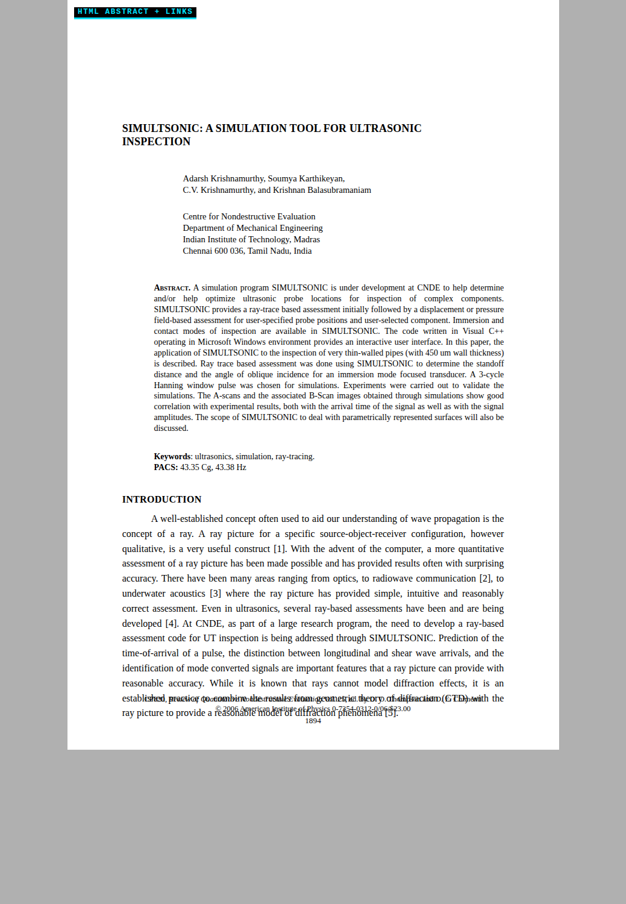HTML ABSTRACT + LINKS
SIMULTSONIC: A SIMULATION TOOL FOR ULTRASONIC
INSPECTION
Adarsh Krishnamurthy, Soumya Karthikeyan,
C.V. Krishnamurthy, and Krishnan Balasubramaniam
Centre for Nondestructive Evaluation
Department of Mechanical Engineering
Indian Institute of Technology, Madras
Chennai 600 036, Tamil Nadu, India
Abstract. A simulation program SIMULTSONIC is under development at CNDE to help determine and/or help optimize ultrasonic probe locations for inspection of complex components. SIMULTSONIC provides a ray-trace based assessment initially followed by a displacement or pressure field-based assessment for user-specified probe positions and user-selected component. Immersion and contact modes of inspection are available in SIMULTSONIC. The code written in Visual C++ operating in Microsoft Windows environment provides an interactive user interface. In this paper, the application of SIMULTSONIC to the inspection of very thin-walled pipes (with 450 um wall thickness) is described. Ray trace based assessment was done using SIMULTSONIC to determine the standoff distance and the angle of oblique incidence for an immersion mode focused transducer. A 3-cycle Hanning window pulse was chosen for simulations. Experiments were carried out to validate the simulations. The A-scans and the associated B-Scan images obtained through simulations show good correlation with experimental results, both with the arrival time of the signal as well as with the signal amplitudes. The scope of SIMULTSONIC to deal with parametrically represented surfaces will also be discussed.
Keywords: ultrasonics, simulation, ray-tracing.
PACS: 43.35 Cg, 43.38 Hz
INTRODUCTION
A well-established concept often used to aid our understanding of wave propagation is the concept of a ray. A ray picture for a specific source-object-receiver configuration, however qualitative, is a very useful construct [1]. With the advent of the computer, a more quantitative assessment of a ray picture has been made possible and has provided results often with surprising accuracy. There have been many areas ranging from optics, to radiowave communication [2], to underwater acoustics [3] where the ray picture has provided simple, intuitive and reasonably correct assessment. Even in ultrasonics, several ray-based assessments have been and are being developed [4]. At CNDE, as part of a large research program, the need to develop a ray-based assessment code for UT inspection is being addressed through SIMULTSONIC. Prediction of the time-of-arrival of a pulse, the distinction between longitudinal and shear wave arrivals, and the identification of mode converted signals are important features that a ray picture can provide with reasonable accuracy. While it is known that rays cannot model diffraction effects, it is an established practice to combine the results from geometric theory of diffraction (GTD) with the ray picture to provide a reasonable model of diffraction phenomena [5].
CP820, Review of Quantitative Nondestructive Evaluation Vol. 25, ed. by D. O. Thompson and D. E. Chimenti
© 2006 American Institute of Physics 0-7354-0312-0/06/$23.00
1894